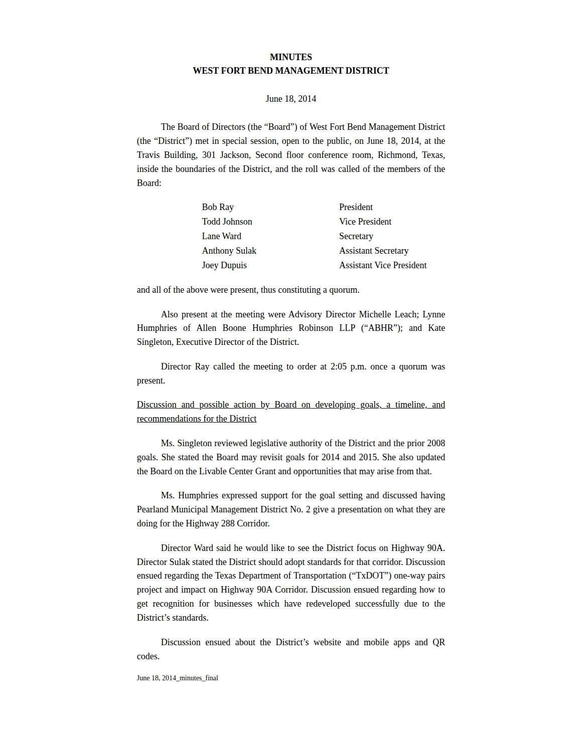MINUTES
WEST FORT BEND MANAGEMENT DISTRICT
June 18, 2014
The Board of Directors (the “Board”) of West Fort Bend Management District (the “District”) met in special session, open to the public, on June 18, 2014, at the Travis Building, 301 Jackson, Second floor conference room, Richmond, Texas, inside the boundaries of the District, and the roll was called of the members of the Board:
| Bob Ray | President |
| Todd Johnson | Vice President |
| Lane Ward | Secretary |
| Anthony Sulak | Assistant Secretary |
| Joey Dupuis | Assistant Vice President |
and all of the above were present, thus constituting a quorum.
Also present at the meeting were Advisory Director Michelle Leach; Lynne Humphries of Allen Boone Humphries Robinson LLP (“ABHR”); and Kate Singleton, Executive Director of the District.
Director Ray called the meeting to order at 2:05 p.m. once a quorum was present.
Discussion and possible action by Board on developing goals, a timeline, and recommendations for the District
Ms. Singleton reviewed legislative authority of the District and the prior 2008 goals. She stated the Board may revisit goals for 2014 and 2015. She also updated the Board on the Livable Center Grant and opportunities that may arise from that.
Ms. Humphries expressed support for the goal setting and discussed having Pearland Municipal Management District No. 2 give a presentation on what they are doing for the Highway 288 Corridor.
Director Ward said he would like to see the District focus on Highway 90A. Director Sulak stated the District should adopt standards for that corridor. Discussion ensued regarding the Texas Department of Transportation (“TxDOT”) one-way pairs project and impact on Highway 90A Corridor. Discussion ensued regarding how to get recognition for businesses which have redeveloped successfully due to the District’s standards.
Discussion ensued about the District’s website and mobile apps and QR codes.
June 18, 2014_minutes_final